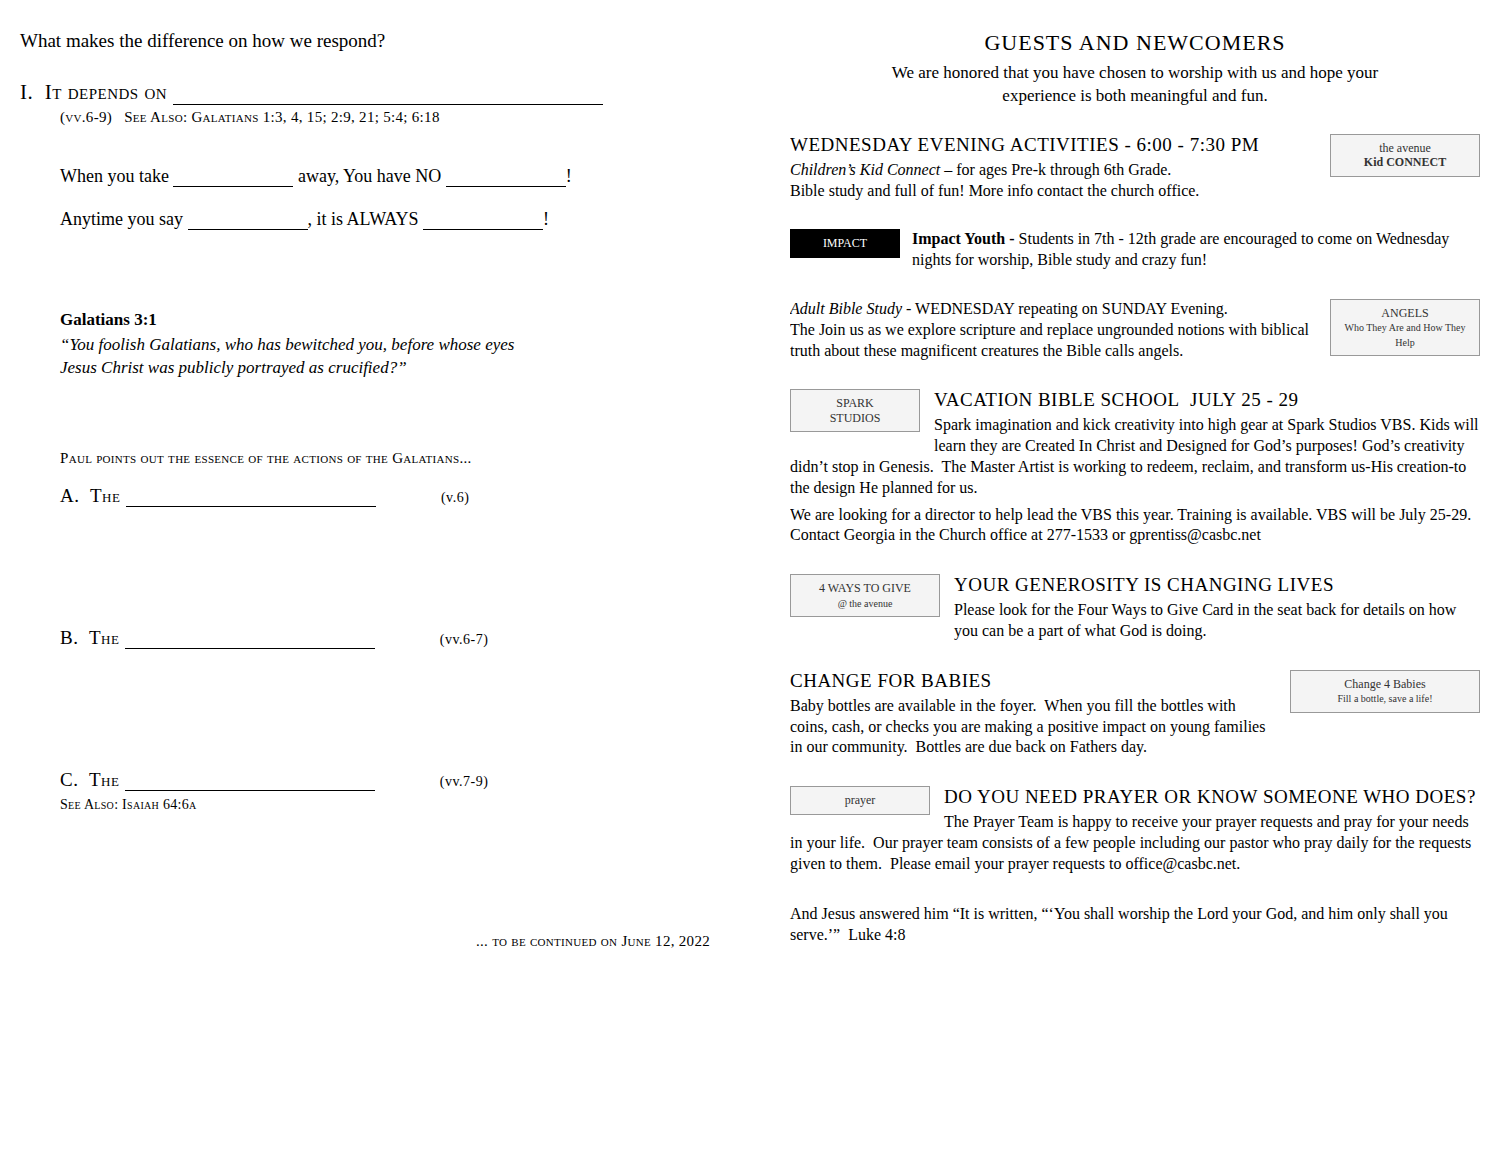What makes the difference on how we respond?
I. It depends on
(vv.6-9) See Also: Galatians 1:3, 4, 15; 2:9, 21; 5:4; 6:18
When you take away, You have NO !
Anytime you say , it is ALWAYS !
Galatians 3:1
“You foolish Galatians, who has bewitched you, before whose eyes
Jesus Christ was publicly portrayed as crucified?”
Paul points out the essence of the actions of the Galatians...
A. The (v.6)
B. The (vv.6-7)
C. The (vv.7-9)
See Also: Isaiah 64:6a
... to be continued on June 12, 2022
GUESTS AND NEWCOMERS
We are honored that you have chosen to worship with us and hope your
experience is both meaningful and fun.
the avenue
Kid CONNECT
WEDNESDAY EVENING ACTIVITIES - 6:00 - 7:30 PM
Children’s Kid Connect – for ages Pre-k through 6th Grade.
Bible study and full of fun! More info contact the church office.
IMPACT
Impact Youth - Students in 7th - 12th grade are encouraged to come on Wednesday nights for worship, Bible study and crazy fun!
ANGELS
Who They Are and How They Help
Adult Bible Study - WEDNESDAY repeating on SUNDAY Evening.
The Join us as we explore scripture and replace ungrounded notions with biblical truth about these magnificent creatures the Bible calls angels.
SPARK
STUDIOS
VACATION BIBLE SCHOOL JULY 25 - 29
Spark imagination and kick creativity into high gear at Spark Studios VBS. Kids will learn they are Created In Christ and Designed for God’s purposes! God’s creativity didn’t stop in Genesis. The Master Artist is working to redeem, reclaim, and transform us-His creation-to the design He planned for us.
We are looking for a director to help lead the VBS this year. Training is available. VBS will be July 25-29. Contact Georgia in the Church office at 277-1533 or gprentiss@casbc.net
4 WAYS TO GIVE
@ the avenue
YOUR GENEROSITY IS CHANGING LIVES
Please look for the Four Ways to Give Card in the seat back for details on how you can be a part of what God is doing.
Change 4 Babies
Fill a bottle, save a life!
CHANGE FOR BABIES
Baby bottles are available in the foyer. When you fill the bottles with coins, cash, or checks you are making a positive impact on young families in our community. Bottles are due back on Fathers day.
prayer
DO YOU NEED PRAYER OR KNOW SOMEONE WHO DOES?
The Prayer Team is happy to receive your prayer requests and pray for your needs in your life. Our prayer team consists of a few people including our pastor who pray daily for the requests given to them. Please email your prayer requests to office@casbc.net.
And Jesus answered him “It is written, “‘You shall worship the Lord your God, and him only shall you serve.’” Luke 4:8